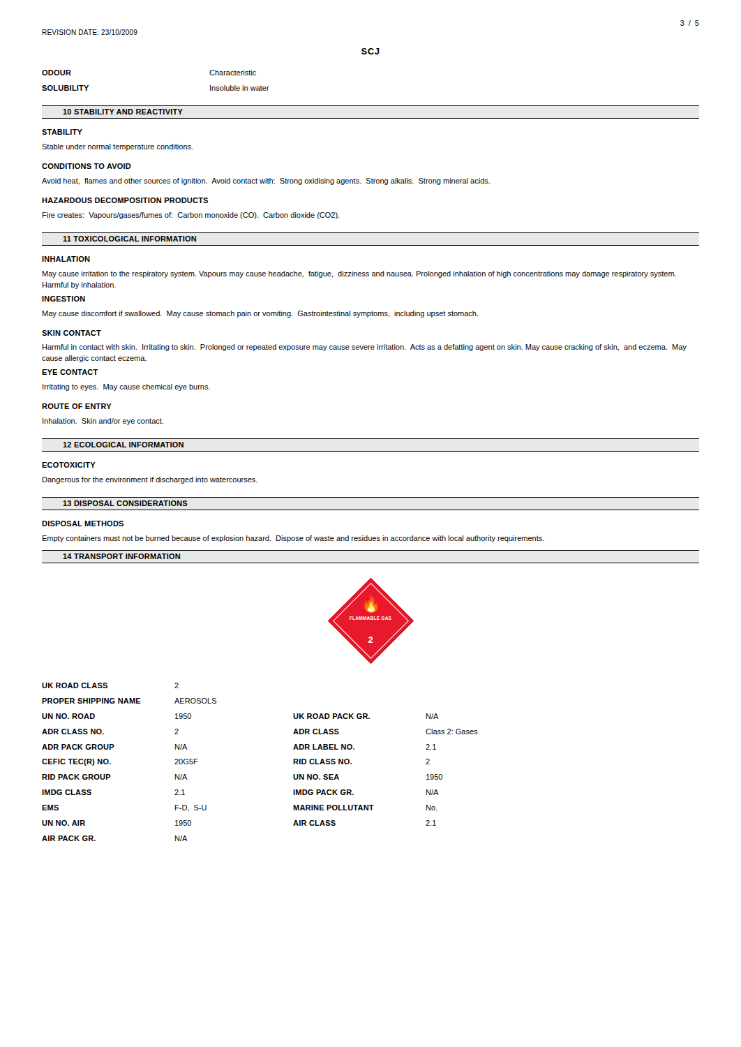3 / 5
REVISION DATE: 23/10/2009
SCJ
ODOUR
Characteristic
SOLUBILITY
Insoluble in water
10 STABILITY AND REACTIVITY
STABILITY
Stable under normal temperature conditions.
CONDITIONS TO AVOID
Avoid heat, flames and other sources of ignition. Avoid contact with: Strong oxidising agents. Strong alkalis. Strong mineral acids.
HAZARDOUS DECOMPOSITION PRODUCTS
Fire creates: Vapours/gases/fumes of: Carbon monoxide (CO). Carbon dioxide (CO2).
11 TOXICOLOGICAL INFORMATION
INHALATION
May cause irritation to the respiratory system. Vapours may cause headache, fatigue, dizziness and nausea. Prolonged inhalation of high concentrations may damage respiratory system. Harmful by inhalation.
INGESTION
May cause discomfort if swallowed. May cause stomach pain or vomiting. Gastrointestinal symptoms, including upset stomach.
SKIN CONTACT
Harmful in contact with skin. Irritating to skin. Prolonged or repeated exposure may cause severe irritation. Acts as a defatting agent on skin. May cause cracking of skin, and eczema. May cause allergic contact eczema.
EYE CONTACT
Irritating to eyes. May cause chemical eye burns.
ROUTE OF ENTRY
Inhalation. Skin and/or eye contact.
12 ECOLOGICAL INFORMATION
ECOTOXICITY
Dangerous for the environment if discharged into watercourses.
13 DISPOSAL CONSIDERATIONS
DISPOSAL METHODS
Empty containers must not be burned because of explosion hazard. Dispose of waste and residues in accordance with local authority requirements.
14 TRANSPORT INFORMATION
🔥
FLAMMABLE GAS
2
| UK ROAD CLASS | 2 | | |
| PROPER SHIPPING NAME | AEROSOLS | | |
| UN NO. ROAD | 1950 | UK ROAD PACK GR. | N/A |
| ADR CLASS NO. | 2 | ADR CLASS | Class 2: Gases |
| ADR PACK GROUP | N/A | ADR LABEL NO. | 2.1 |
| CEFIC TEC(R) NO. | 20G5F | RID CLASS NO. | 2 |
| RID PACK GROUP | N/A | UN NO. SEA | 1950 |
| IMDG CLASS | 2.1 | IMDG PACK GR. | N/A |
| EMS | F-D, S-U | MARINE POLLUTANT | No. |
| UN NO. AIR | 1950 | AIR CLASS | 2.1 |
| AIR PACK GR. | N/A | | |